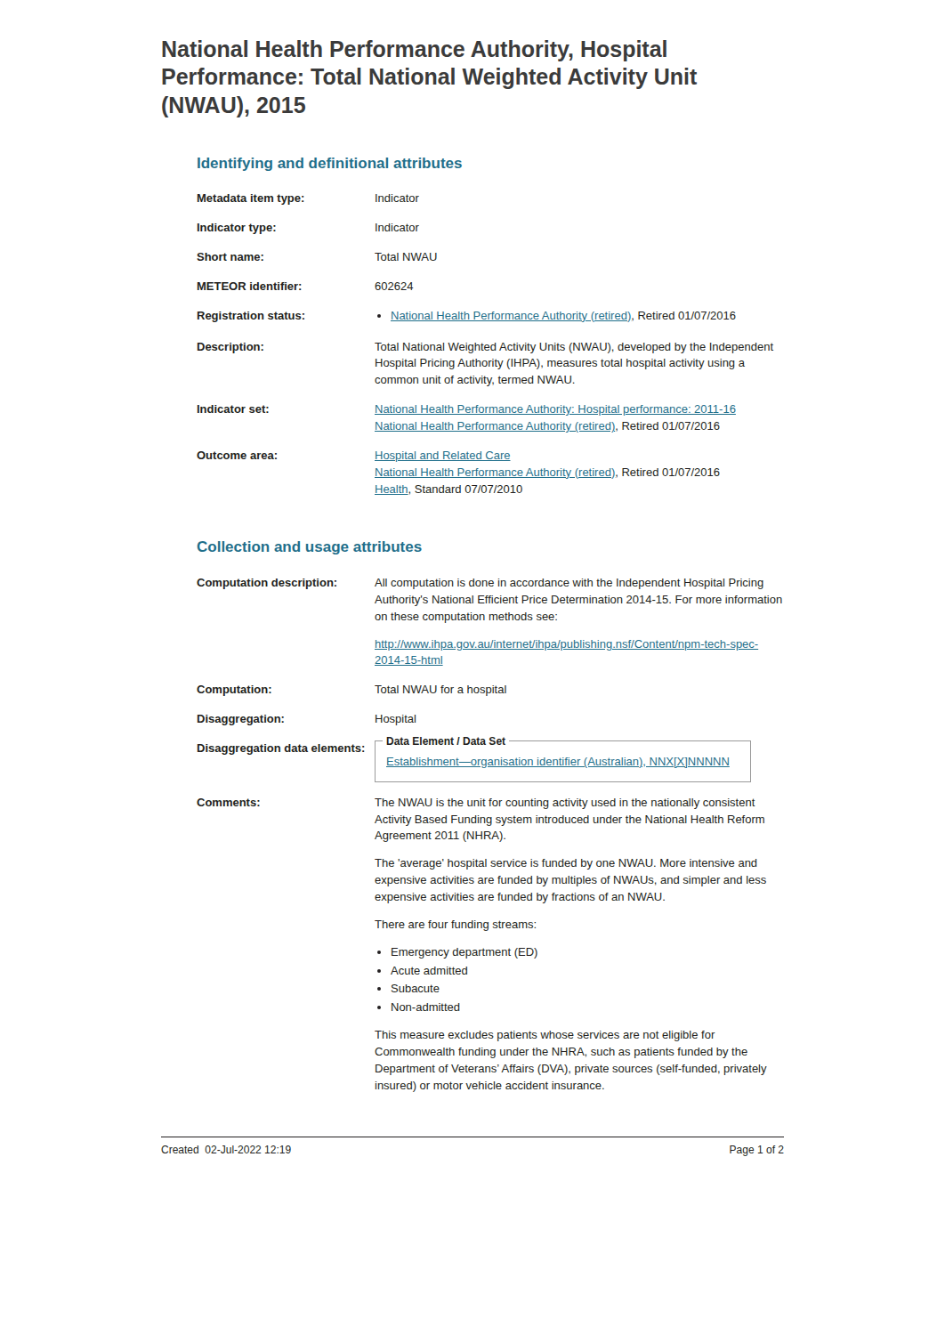National Health Performance Authority, Hospital Performance: Total National Weighted Activity Unit (NWAU), 2015
Identifying and definitional attributes
| Metadata item type: | Indicator |
| Indicator type: | Indicator |
| Short name: | Total NWAU |
| METEOR identifier: | 602624 |
| Registration status: | National Health Performance Authority (retired) , Retired 01/07/2016 |
| Description: | Total National Weighted Activity Units (NWAU), developed by the Independent Hospital Pricing Authority (IHPA), measures total hospital activity using a common unit of activity, termed NWAU. |
| Indicator set: | National Health Performance Authority: Hospital performance: 2011-16 National Health Performance Authority (retired) , Retired 01/07/2016 |
| Outcome area: | Hospital and Related Care National Health Performance Authority (retired) , Retired 01/07/2016 Health , Standard 07/07/2010 |
Collection and usage attributes
| Computation description: | All computation is done in accordance with the Independent Hospital Pricing Authority's National Efficient Price Determination 2014-15. For more information on these computation methods see: http://www.ihpa.gov.au/internet/ihpa/publishing.nsf/Content/npm-tech-spec-2014-15-html |
| Computation: | Total NWAU for a hospital |
| Disaggregation: | Hospital |
| Disaggregation data elements: | Data Element / Data Set Establishment—organisation identifier (Australian), NNX[X]NNNNN |
| Comments: | The NWAU is the unit for counting activity used in the nationally consistent Activity Based Funding system introduced under the National Health Reform Agreement 2011 (NHRA). The 'average' hospital service is funded by one NWAU. More intensive and expensive activities are funded by multiples of NWAUs, and simpler and less expensive activities are funded by fractions of an NWAU. There are four funding streams: Emergency department (ED) Acute admitted Subacute Non-admitted This measure excludes patients whose services are not eligible for Commonwealth funding under the NHRA, such as patients funded by the Department of Veterans’ Affairs (DVA), private sources (self-funded, privately insured) or motor vehicle accident insurance. |
Created 02-Jul-2022 12:19 Page 1 of 2